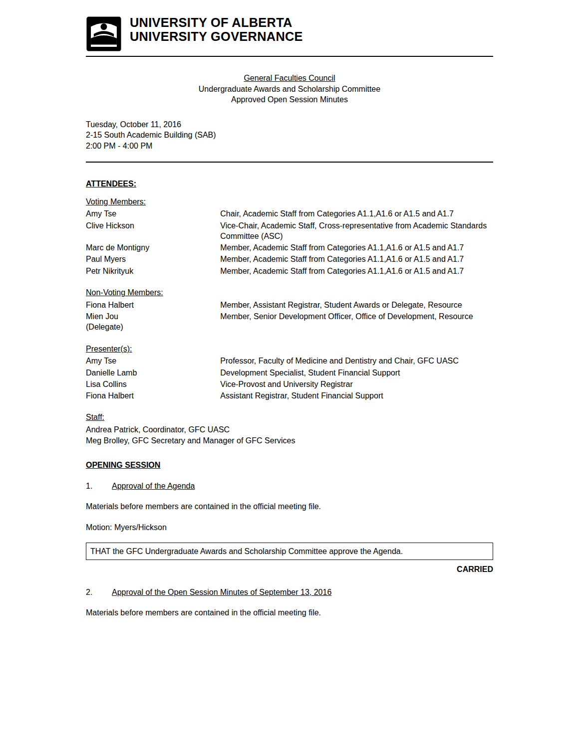UNIVERSITY OF ALBERTA UNIVERSITY GOVERNANCE
General Faculties Council
Undergraduate Awards and Scholarship Committee
Approved Open Session Minutes
Tuesday, October 11, 2016
2-15 South Academic Building (SAB)
2:00 PM - 4:00 PM
ATTENDEES:
Voting Members:
| Amy Tse | Chair, Academic Staff from Categories A1.1,A1.6 or A1.5 and A1.7 |
| Clive Hickson | Vice-Chair, Academic Staff, Cross-representative from Academic Standards Committee (ASC) |
| Marc de Montigny | Member, Academic Staff from Categories A1.1,A1.6 or A1.5 and A1.7 |
| Paul Myers | Member, Academic Staff from Categories A1.1,A1.6 or A1.5 and A1.7 |
| Petr Nikrityuk | Member, Academic Staff from Categories A1.1,A1.6 or A1.5 and A1.7 |
Non-Voting Members:
| Fiona Halbert | Member, Assistant Registrar, Student Awards or Delegate, Resource |
| Mien Jou (Delegate) | Member, Senior Development Officer, Office of Development, Resource |
Presenter(s):
| Amy Tse | Professor, Faculty of Medicine and Dentistry and Chair, GFC UASC |
| Danielle Lamb | Development Specialist, Student Financial Support |
| Lisa Collins | Vice-Provost and University Registrar |
| Fiona Halbert | Assistant Registrar, Student Financial Support |
Staff:
Andrea Patrick, Coordinator, GFC UASC
Meg Brolley, GFC Secretary and Manager of GFC Services
OPENING SESSION
1. Approval of the Agenda
Materials before members are contained in the official meeting file.
Motion: Myers/Hickson
THAT the GFC Undergraduate Awards and Scholarship Committee approve the Agenda.
CARRIED
2. Approval of the Open Session Minutes of September 13, 2016
Materials before members are contained in the official meeting file.